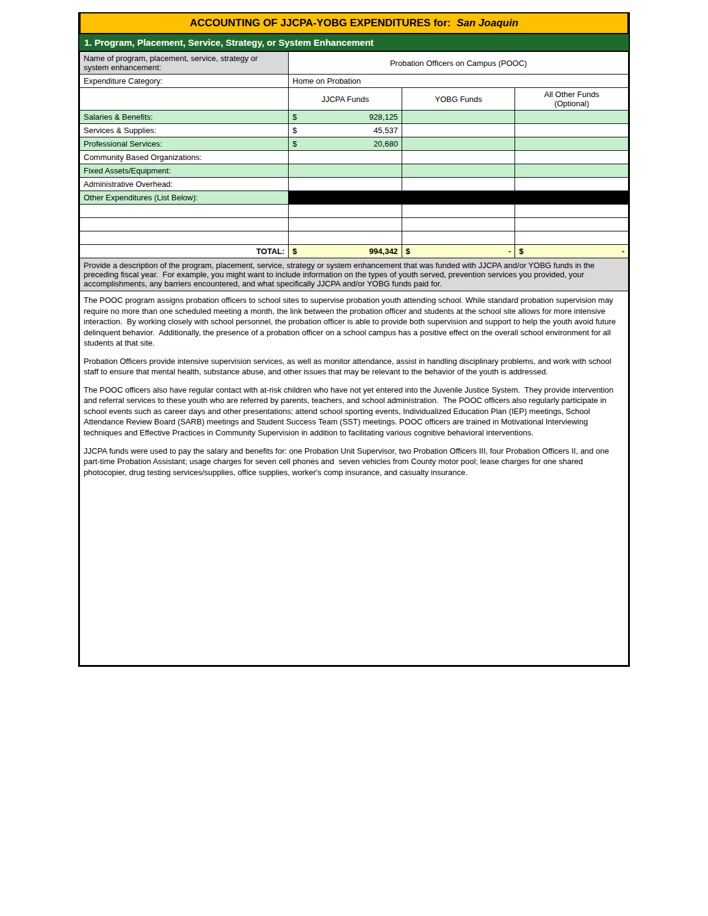ACCOUNTING OF JJCPA-YOBG EXPENDITURES for: San Joaquin
1. Program, Placement, Service, Strategy, or System Enhancement
| Name of program, placement, service, strategy or system enhancement: | Probation Officers on Campus (POOC) |
| Expenditure Category: | Home on Probation |
| | JJCPA Funds | YOBG Funds | All Other Funds (Optional) |
| Salaries & Benefits: | $ 928,125 | | |
| Services & Supplies: | $ 45,537 | | |
| Professional Services: | $ 20,680 | | |
| Community Based Organizations: | | | |
| Fixed Assets/Equipment: | | | |
| Administrative Overhead: | | | |
| Other Expenditures (List Below): | |
| TOTAL: | $ 994,342 | $ - | $ - |
Provide a description of the program, placement, service, strategy or system enhancement that was funded with JJCPA and/or YOBG funds in the preceding fiscal year. For example, you might want to include information on the types of youth served, prevention services you provided, your accomplishments, any barriers encountered, and what specifically JJCPA and/or YOBG funds paid for.
The POOC program assigns probation officers to school sites to supervise probation youth attending school. While standard probation supervision may require no more than one scheduled meeting a month, the link between the probation officer and students at the school site allows for more intensive interaction. By working closely with school personnel, the probation officer is able to provide both supervision and support to help the youth avoid future delinquent behavior. Additionally, the presence of a probation officer on a school campus has a positive effect on the overall school environment for all students at that site.
Probation Officers provide intensive supervision services, as well as monitor attendance, assist in handling disciplinary problems, and work with school staff to ensure that mental health, substance abuse, and other issues that may be relevant to the behavior of the youth is addressed.
The POOC officers also have regular contact with at-risk children who have not yet entered into the Juvenile Justice System. They provide intervention and referral services to these youth who are referred by parents, teachers, and school administration. The POOC officers also regularly participate in school events such as career days and other presentations; attend school sporting events, Individualized Education Plan (IEP) meetings, School Attendance Review Board (SARB) meetings and Student Success Team (SST) meetings. POOC officers are trained in Motivational Interviewing techniques and Effective Practices in Community Supervision in addition to facilitating various cognitive behavioral interventions.
JJCPA funds were used to pay the salary and benefits for: one Probation Unit Supervisor, two Probation Officers III, four Probation Officers II, and one part-time Probation Assistant; usage charges for seven cell phones and seven vehicles from County motor pool; lease charges for one shared photocopier, drug testing services/supplies, office supplies, worker's comp insurance, and casualty insurance.